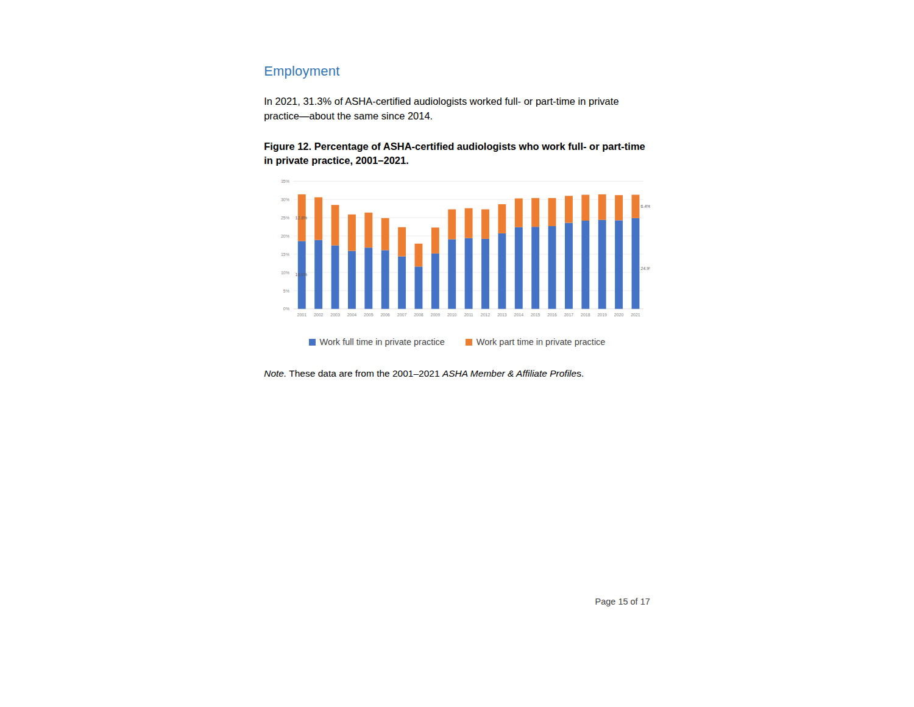Employment
In 2021, 31.3% of ASHA-certified audiologists worked full- or part-time in private practice—about the same since 2014.
Figure 12. Percentage of ASHA-certified audiologists who work full- or part-time in private practice, 2001–2021.
35% 30% 25% 20% 15% 10% 5% 0% 2001 2002 2003 2004 2005 2006 2007 2008 2009 2010 2011 2012 2013 2014 2015 2016 2017 2018 2019 2020 2021 12.8% 18.6% 6.4% 24.9%
Work full time in private practice Work part time in private practice
Note. These data are from the 2001–2021 ASHA Member & Affiliate Profiles.
Page 15 of 17